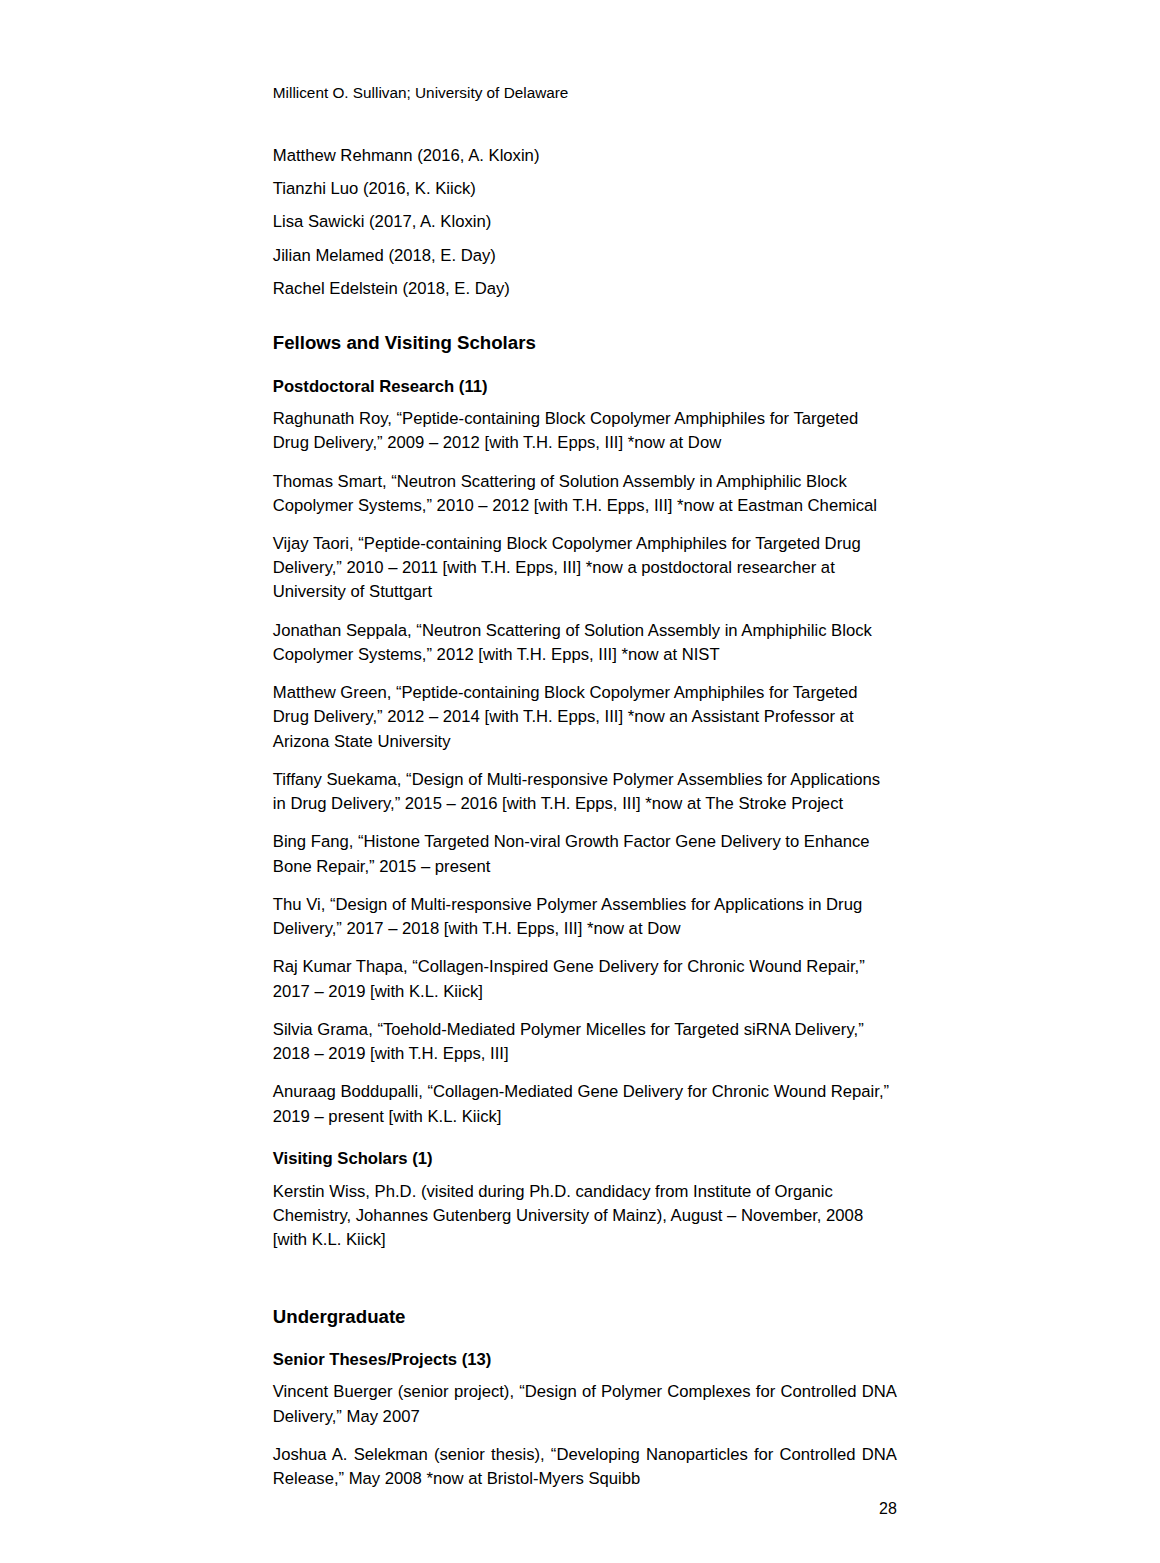Millicent O. Sullivan; University of Delaware
Matthew Rehmann (2016, A. Kloxin)
Tianzhi Luo (2016, K. Kiick)
Lisa Sawicki (2017, A. Kloxin)
Jilian Melamed (2018, E. Day)
Rachel Edelstein (2018, E. Day)
Fellows and Visiting Scholars
Postdoctoral Research (11)
Raghunath Roy, “Peptide-containing Block Copolymer Amphiphiles for Targeted Drug Delivery,” 2009 – 2012 [with T.H. Epps, III] *now at Dow
Thomas Smart, “Neutron Scattering of Solution Assembly in Amphiphilic Block Copolymer Systems,” 2010 – 2012 [with T.H. Epps, III] *now at Eastman Chemical
Vijay Taori, “Peptide-containing Block Copolymer Amphiphiles for Targeted Drug Delivery,” 2010 – 2011 [with T.H. Epps, III] *now a postdoctoral researcher at University of Stuttgart
Jonathan Seppala, “Neutron Scattering of Solution Assembly in Amphiphilic Block Copolymer Systems,” 2012 [with T.H. Epps, III] *now at NIST
Matthew Green, “Peptide-containing Block Copolymer Amphiphiles for Targeted Drug Delivery,” 2012 – 2014 [with T.H. Epps, III] *now an Assistant Professor at Arizona State University
Tiffany Suekama, “Design of Multi-responsive Polymer Assemblies for Applications in Drug Delivery,” 2015 – 2016 [with T.H. Epps, III] *now at The Stroke Project
Bing Fang, “Histone Targeted Non-viral Growth Factor Gene Delivery to Enhance Bone Repair,” 2015 – present
Thu Vi, “Design of Multi-responsive Polymer Assemblies for Applications in Drug Delivery,” 2017 – 2018 [with T.H. Epps, III] *now at Dow
Raj Kumar Thapa, “Collagen-Inspired Gene Delivery for Chronic Wound Repair,” 2017 – 2019 [with K.L. Kiick]
Silvia Grama, “Toehold-Mediated Polymer Micelles for Targeted siRNA Delivery,” 2018 – 2019 [with T.H. Epps, III]
Anuraag Boddupalli, “Collagen-Mediated Gene Delivery for Chronic Wound Repair,” 2019 – present [with K.L. Kiick]
Visiting Scholars (1)
Kerstin Wiss, Ph.D. (visited during Ph.D. candidacy from Institute of Organic Chemistry, Johannes Gutenberg University of Mainz), August – November, 2008 [with K.L. Kiick]
Undergraduate
Senior Theses/Projects (13)
Vincent Buerger (senior project), “Design of Polymer Complexes for Controlled DNA Delivery,” May 2007
Joshua A. Selekman (senior thesis), “Developing Nanoparticles for Controlled DNA Release,” May 2008 *now at Bristol-Myers Squibb
28